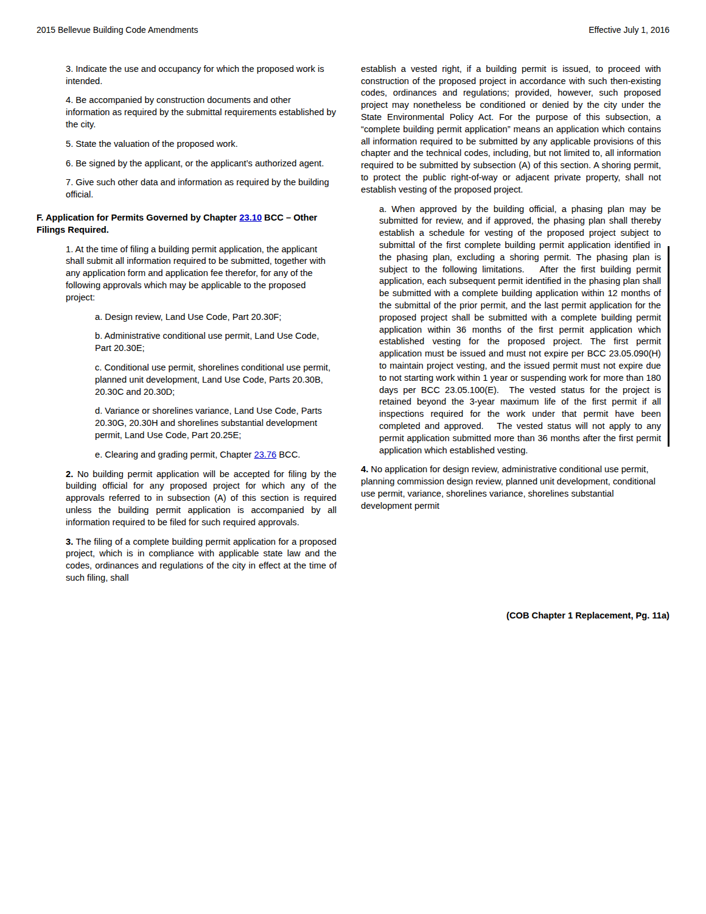2015 Bellevue Building Code Amendments Effective July 1, 2016
3. Indicate the use and occupancy for which the proposed work is intended.
4. Be accompanied by construction documents and other information as required by the submittal requirements established by the city.
5. State the valuation of the proposed work.
6. Be signed by the applicant, or the applicant’s authorized agent.
7. Give such other data and information as required by the building official.
F. Application for Permits Governed by Chapter 23.10 BCC – Other Filings Required.
1. At the time of filing a building permit application, the applicant shall submit all information required to be submitted, together with any application form and application fee therefor, for any of the following approvals which may be applicable to the proposed project:
a. Design review, Land Use Code, Part 20.30F;
b. Administrative conditional use permit, Land Use Code, Part 20.30E;
c. Conditional use permit, shorelines conditional use permit, planned unit development, Land Use Code, Parts 20.30B, 20.30C and 20.30D;
d. Variance or shorelines variance, Land Use Code, Parts 20.30G, 20.30H and shorelines substantial development permit, Land Use Code, Part 20.25E;
e. Clearing and grading permit, Chapter 23.76 BCC.
2. No building permit application will be accepted for filing by the building official for any proposed project for which any of the approvals referred to in subsection (A) of this section is required unless the building permit application is accompanied by all information required to be filed for such required approvals.
3. The filing of a complete building permit application for a proposed project, which is in compliance with applicable state law and the codes, ordinances and regulations of the city in effect at the time of such filing, shall
establish a vested right, if a building permit is issued, to proceed with construction of the proposed project in accordance with such then-existing codes, ordinances and regulations; provided, however, such proposed project may nonetheless be conditioned or denied by the city under the State Environmental Policy Act. For the purpose of this subsection, a “complete building permit application” means an application which contains all information required to be submitted by any applicable provisions of this chapter and the technical codes, including, but not limited to, all information required to be submitted by subsection (A) of this section. A shoring permit, to protect the public right-of-way or adjacent private property, shall not establish vesting of the proposed project.
a. When approved by the building official, a phasing plan may be submitted for review, and if approved, the phasing plan shall thereby establish a schedule for vesting of the proposed project subject to submittal of the first complete building permit application identified in the phasing plan, excluding a shoring permit. The phasing plan is subject to the following limitations. After the first building permit application, each subsequent permit identified in the phasing plan shall be submitted with a complete building application within 12 months of the submittal of the prior permit, and the last permit application for the proposed project shall be submitted with a complete building permit application within 36 months of the first permit application which established vesting for the proposed project. The first permit application must be issued and must not expire per BCC 23.05.090(H) to maintain project vesting, and the issued permit must not expire due to not starting work within 1 year or suspending work for more than 180 days per BCC 23.05.100(E). The vested status for the project is retained beyond the 3-year maximum life of the first permit if all inspections required for the work under that permit have been completed and approved. The vested status will not apply to any permit application submitted more than 36 months after the first permit application which established vesting.
4. No application for design review, administrative conditional use permit, planning commission design review, planned unit development, conditional use permit, variance, shorelines variance, shorelines substantial development permit
(COB Chapter 1 Replacement, Pg. 11a)